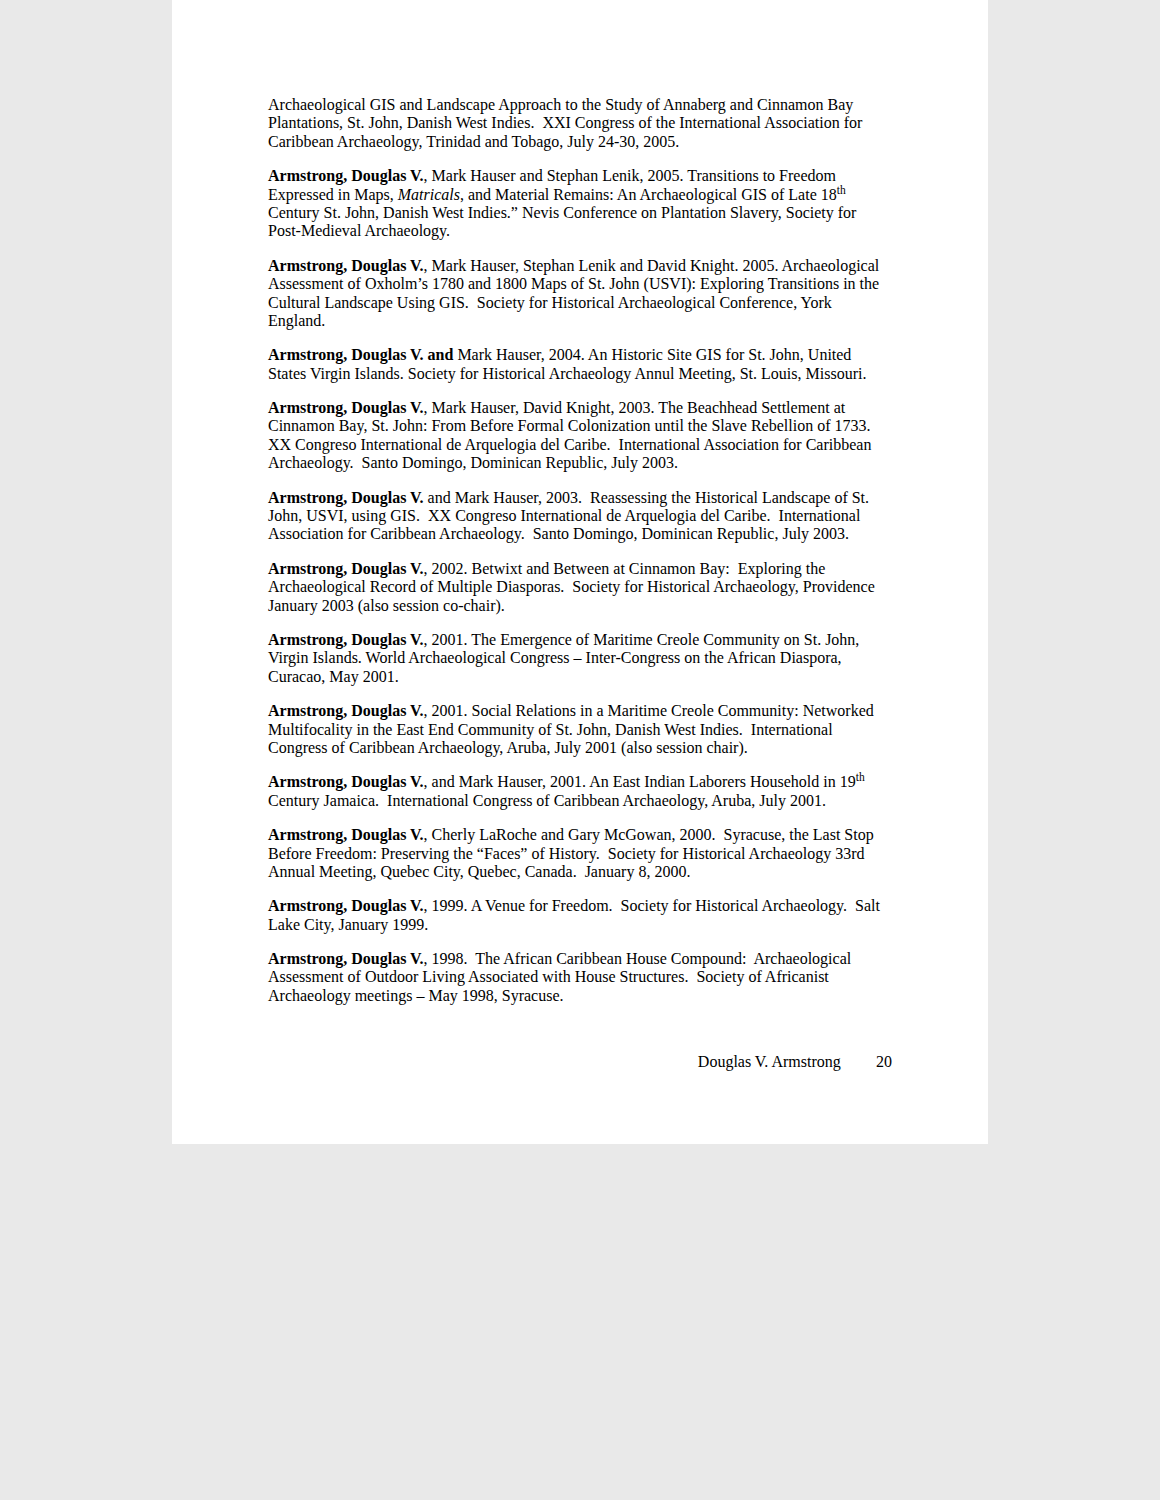Archaeological GIS and Landscape Approach to the Study of Annaberg and Cinnamon Bay Plantations, St. John, Danish West Indies. XXI Congress of the International Association for Caribbean Archaeology, Trinidad and Tobago, July 24-30, 2005.
Armstrong, Douglas V., Mark Hauser and Stephan Lenik, 2005. Transitions to Freedom Expressed in Maps, Matricals, and Material Remains: An Archaeological GIS of Late 18th Century St. John, Danish West Indies.” Nevis Conference on Plantation Slavery, Society for Post-Medieval Archaeology.
Armstrong, Douglas V., Mark Hauser, Stephan Lenik and David Knight. 2005. Archaeological Assessment of Oxholm’s 1780 and 1800 Maps of St. John (USVI): Exploring Transitions in the Cultural Landscape Using GIS. Society for Historical Archaeological Conference, York England.
Armstrong, Douglas V. and Mark Hauser, 2004. An Historic Site GIS for St. John, United States Virgin Islands. Society for Historical Archaeology Annul Meeting, St. Louis, Missouri.
Armstrong, Douglas V., Mark Hauser, David Knight, 2003. The Beachhead Settlement at Cinnamon Bay, St. John: From Before Formal Colonization until the Slave Rebellion of 1733. XX Congreso International de Arquelogia del Caribe. International Association for Caribbean Archaeology. Santo Domingo, Dominican Republic, July 2003.
Armstrong, Douglas V. and Mark Hauser, 2003. Reassessing the Historical Landscape of St. John, USVI, using GIS. XX Congreso International de Arquelogia del Caribe. International Association for Caribbean Archaeology. Santo Domingo, Dominican Republic, July 2003.
Armstrong, Douglas V., 2002. Betwixt and Between at Cinnamon Bay: Exploring the Archaeological Record of Multiple Diasporas. Society for Historical Archaeology, Providence January 2003 (also session co-chair).
Armstrong, Douglas V., 2001. The Emergence of Maritime Creole Community on St. John, Virgin Islands. World Archaeological Congress – Inter-Congress on the African Diaspora, Curacao, May 2001.
Armstrong, Douglas V., 2001. Social Relations in a Maritime Creole Community: Networked Multifocality in the East End Community of St. John, Danish West Indies. International Congress of Caribbean Archaeology, Aruba, July 2001 (also session chair).
Armstrong, Douglas V., and Mark Hauser, 2001. An East Indian Laborers Household in 19th Century Jamaica. International Congress of Caribbean Archaeology, Aruba, July 2001.
Armstrong, Douglas V., Cherly LaRoche and Gary McGowan, 2000. Syracuse, the Last Stop Before Freedom: Preserving the “Faces” of History. Society for Historical Archaeology 33rd Annual Meeting, Quebec City, Quebec, Canada. January 8, 2000.
Armstrong, Douglas V., 1999. A Venue for Freedom. Society for Historical Archaeology. Salt Lake City, January 1999.
Armstrong, Douglas V., 1998. The African Caribbean House Compound: Archaeological Assessment of Outdoor Living Associated with House Structures. Society of Africanist Archaeology meetings – May 1998, Syracuse.
Douglas V. Armstrong 20